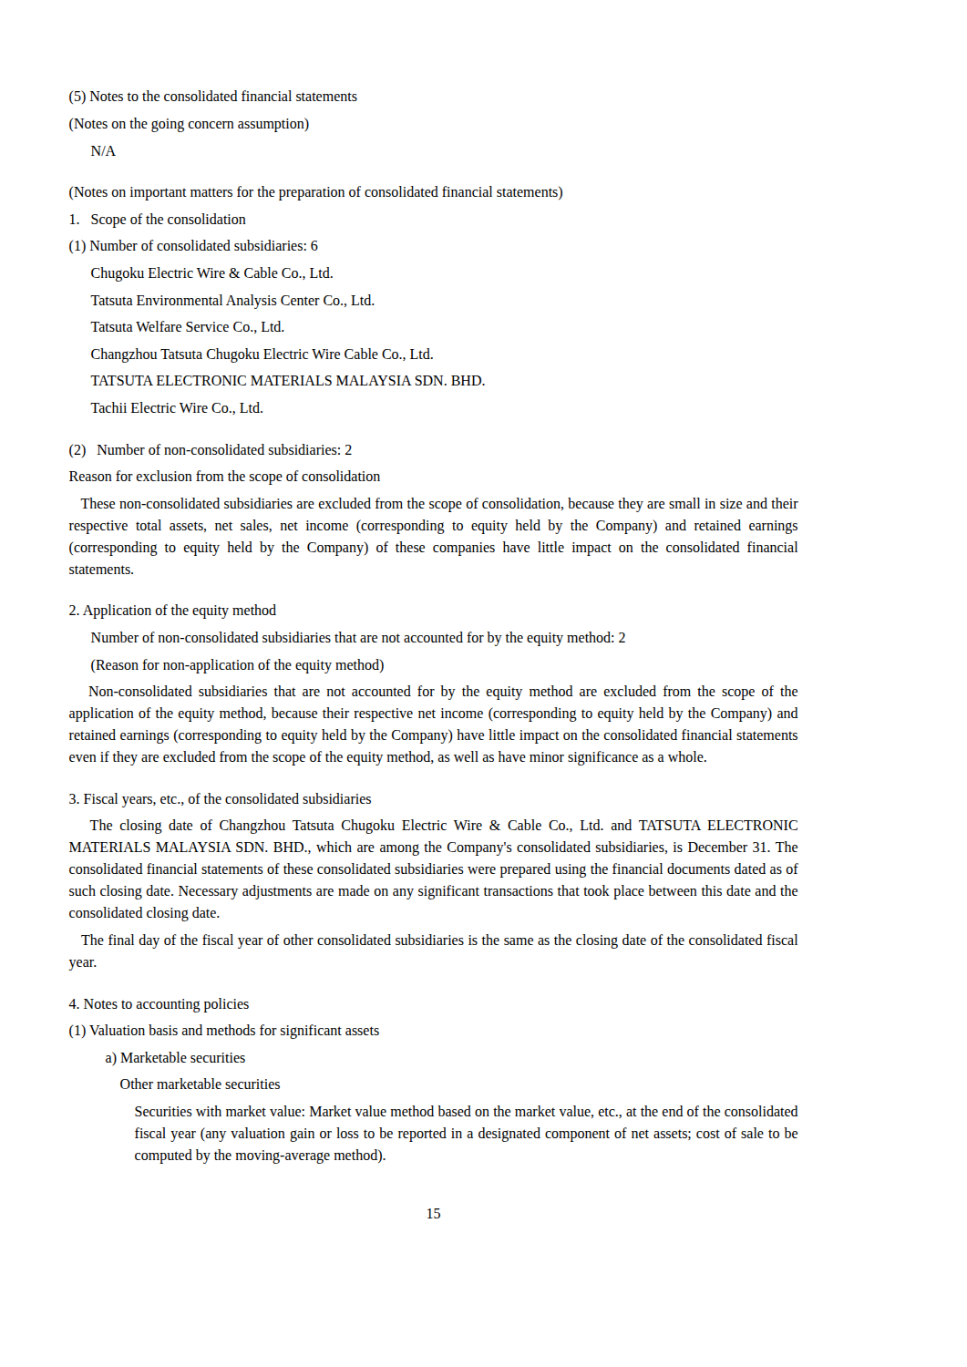(5) Notes to the consolidated financial statements
(Notes on the going concern assumption)
N/A
(Notes on important matters for the preparation of consolidated financial statements)
1. Scope of the consolidation
(1) Number of consolidated subsidiaries: 6
Chugoku Electric Wire & Cable Co., Ltd.
Tatsuta Environmental Analysis Center Co., Ltd.
Tatsuta Welfare Service Co., Ltd.
Changzhou Tatsuta Chugoku Electric Wire Cable Co., Ltd.
TATSUTA ELECTRONIC MATERIALS MALAYSIA SDN. BHD.
Tachii Electric Wire Co., Ltd.
(2) Number of non-consolidated subsidiaries: 2
Reason for exclusion from the scope of consolidation
These non-consolidated subsidiaries are excluded from the scope of consolidation, because they are small in size and their respective total assets, net sales, net income (corresponding to equity held by the Company) and retained earnings (corresponding to equity held by the Company) of these companies have little impact on the consolidated financial statements.
2. Application of the equity method
Number of non-consolidated subsidiaries that are not accounted for by the equity method: 2
(Reason for non-application of the equity method)
Non-consolidated subsidiaries that are not accounted for by the equity method are excluded from the scope of the application of the equity method, because their respective net income (corresponding to equity held by the Company) and retained earnings (corresponding to equity held by the Company) have little impact on the consolidated financial statements even if they are excluded from the scope of the equity method, as well as have minor significance as a whole.
3. Fiscal years, etc., of the consolidated subsidiaries
The closing date of Changzhou Tatsuta Chugoku Electric Wire & Cable Co., Ltd. and TATSUTA ELECTRONIC MATERIALS MALAYSIA SDN. BHD., which are among the Company's consolidated subsidiaries, is December 31. The consolidated financial statements of these consolidated subsidiaries were prepared using the financial documents dated as of such closing date. Necessary adjustments are made on any significant transactions that took place between this date and the consolidated closing date.
The final day of the fiscal year of other consolidated subsidiaries is the same as the closing date of the consolidated fiscal year.
4. Notes to accounting policies
(1) Valuation basis and methods for significant assets
a) Marketable securities
Other marketable securities
Securities with market value: Market value method based on the market value, etc., at the end of the consolidated fiscal year (any valuation gain or loss to be reported in a designated component of net assets; cost of sale to be computed by the moving-average method).
15